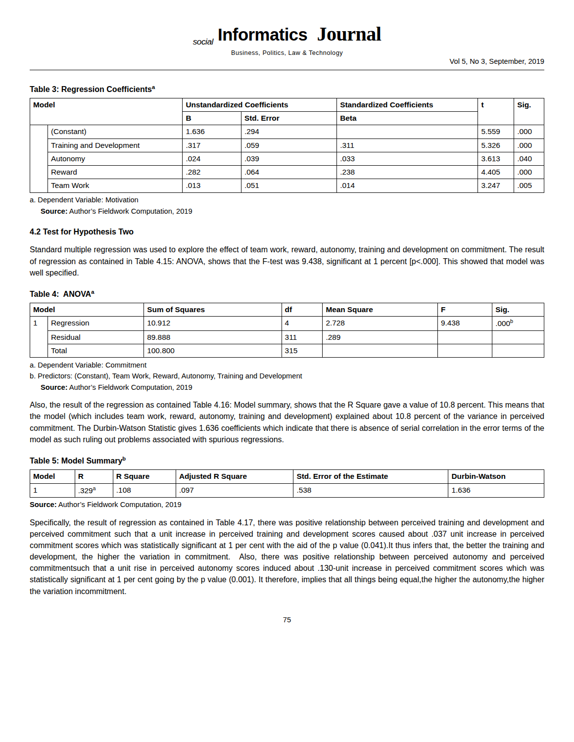social Informatics Journal
Business, Politics, Law & Technology
Vol 5, No 3, September, 2019
Table 3: Regression Coefficientsa
| Model | Unstandardized Coefficients | Standardized Coefficients | t | Sig. |
| --- | --- | --- | --- | --- |
| B | Std. Error | Beta |
| | (Constant) | 1.636 | .294 | | 5.559 | .000 |
| Training and Development | .317 | .059 | .311 | 5.326 | .000 |
| Autonomy | .024 | .039 | .033 | 3.613 | .040 |
| Reward | .282 | .064 | .238 | 4.405 | .000 |
| Team Work | .013 | .051 | .014 | 3.247 | .005 |
a. Dependent Variable: Motivation
Source: Author’s Fieldwork Computation, 2019
4.2 Test for Hypothesis Two
Standard multiple regression was used to explore the effect of team work, reward, autonomy, training and development on commitment. The result of regression as contained in Table 4.15: ANOVA, shows that the F-test was 9.438, significant at 1 percent [p<.000]. This showed that model was well specified.
Table 4: ANOVAa
| Model | Sum of Squares | df | Mean Square | F | Sig. |
| --- | --- | --- | --- | --- | --- |
| 1 | Regression | 10.912 | 4 | 2.728 | 9.438 | .000 b |
| Residual | 89.888 | 311 | .289 | | |
| Total | 100.800 | 315 | | | |
a. Dependent Variable: Commitment
b. Predictors: (Constant), Team Work, Reward, Autonomy, Training and Development
Source: Author’s Fieldwork Computation, 2019
Also, the result of the regression as contained Table 4.16: Model summary, shows that the R Square gave a value of 10.8 percent. This means that the model (which includes team work, reward, autonomy, training and development) explained about 10.8 percent of the variance in perceived commitment. The Durbin-Watson Statistic gives 1.636 coefficients which indicate that there is absence of serial correlation in the error terms of the model as such ruling out problems associated with spurious regressions.
Table 5: Model Summaryb
| Model | R | R Square | Adjusted R Square | Std. Error of the Estimate | Durbin-Watson |
| --- | --- | --- | --- | --- | --- |
| 1 | .329 a | .108 | .097 | .538 | 1.636 |
Source: Author’s Fieldwork Computation, 2019
Specifically, the result of regression as contained in Table 4.17, there was positive relationship between perceived training and development and perceived commitment such that a unit increase in perceived training and development scores caused about .037 unit increase in perceived commitment scores which was statistically significant at 1 per cent with the aid of the p value (0.041).It thus infers that, the better the training and development, the higher the variation in commitment. Also, there was positive relationship between perceived autonomy and perceived commitmentsuch that a unit rise in perceived autonomy scores induced about .130-unit increase in perceived commitment scores which was statistically significant at 1 per cent going by the p value (0.001). It therefore, implies that all things being equal,the higher the autonomy,the higher the variation incommitment.
75